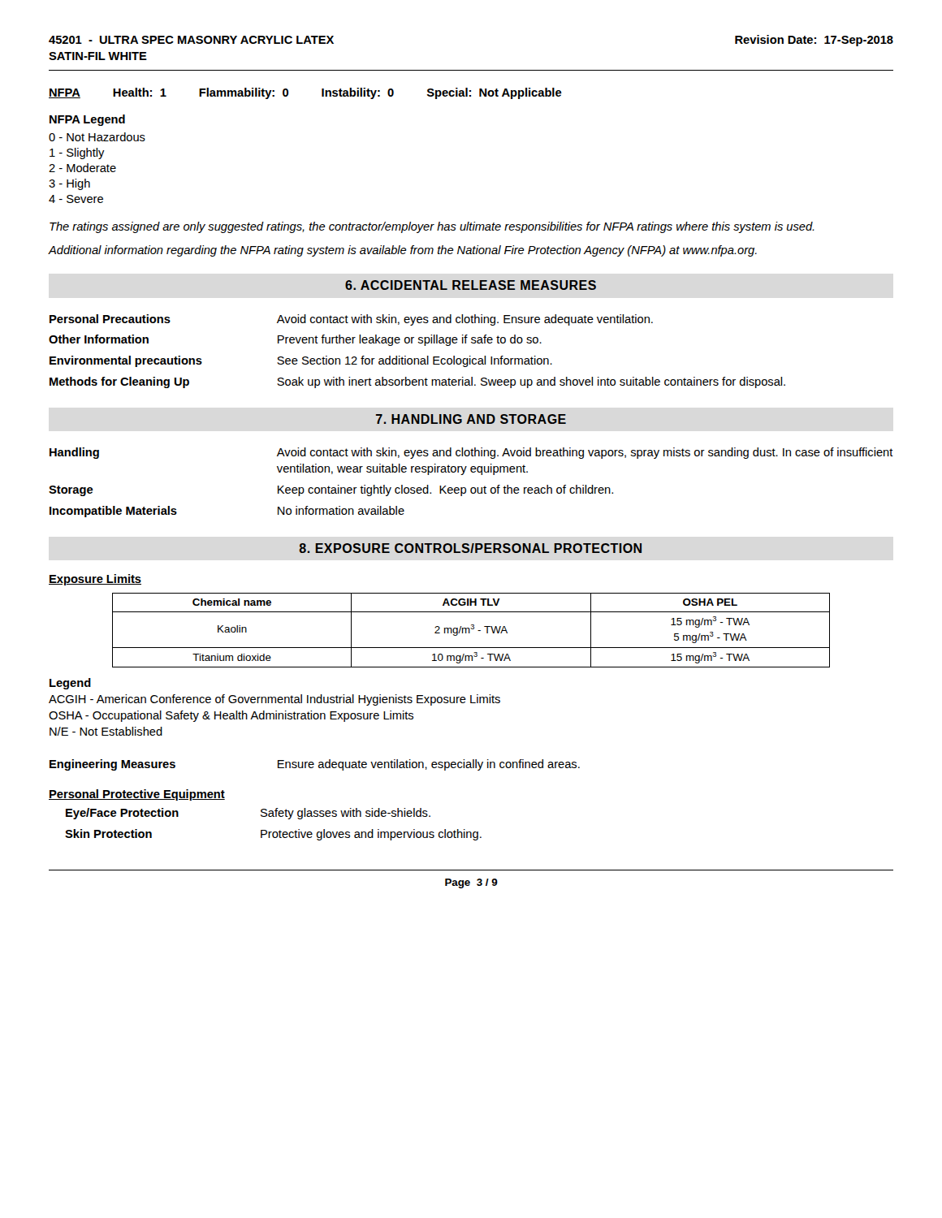45201 - ULTRA SPEC MASONRY ACRYLIC LATEX
SATIN-FIL WHITE
Revision Date: 17-Sep-2018
NFPA Health: 1 Flammability: 0 Instability: 0 Special: Not Applicable
NFPA Legend
0 - Not Hazardous
1 - Slightly
2 - Moderate
3 - High
4 - Severe
The ratings assigned are only suggested ratings, the contractor/employer has ultimate responsibilities for NFPA ratings where this system is used.
Additional information regarding the NFPA rating system is available from the National Fire Protection Agency (NFPA) at www.nfpa.org.
6. ACCIDENTAL RELEASE MEASURES
| Personal Precautions | Avoid contact with skin, eyes and clothing. Ensure adequate ventilation. |
| Other Information | Prevent further leakage or spillage if safe to do so. |
| Environmental precautions | See Section 12 for additional Ecological Information. |
| Methods for Cleaning Up | Soak up with inert absorbent material. Sweep up and shovel into suitable containers for disposal. |
7. HANDLING AND STORAGE
| Handling | Avoid contact with skin, eyes and clothing. Avoid breathing vapors, spray mists or sanding dust. In case of insufficient ventilation, wear suitable respiratory equipment. |
| Storage | Keep container tightly closed. Keep out of the reach of children. |
| Incompatible Materials | No information available |
8. EXPOSURE CONTROLS/PERSONAL PROTECTION
Exposure Limits
| Chemical name | ACGIH TLV | OSHA PEL |
| --- | --- | --- |
| Kaolin | 2 mg/m 3 - TWA | 15 mg/m 3 - TWA 5 mg/m 3 - TWA |
| Titanium dioxide | 10 mg/m 3 - TWA | 15 mg/m 3 - TWA |
Legend
ACGIH - American Conference of Governmental Industrial Hygienists Exposure Limits
OSHA - Occupational Safety & Health Administration Exposure Limits
N/E - Not Established
| Engineering Measures | Ensure adequate ventilation, especially in confined areas. |
Personal Protective Equipment
| Eye/Face Protection | Safety glasses with side-shields. |
| Skin Protection | Protective gloves and impervious clothing. |
Page 3 / 9